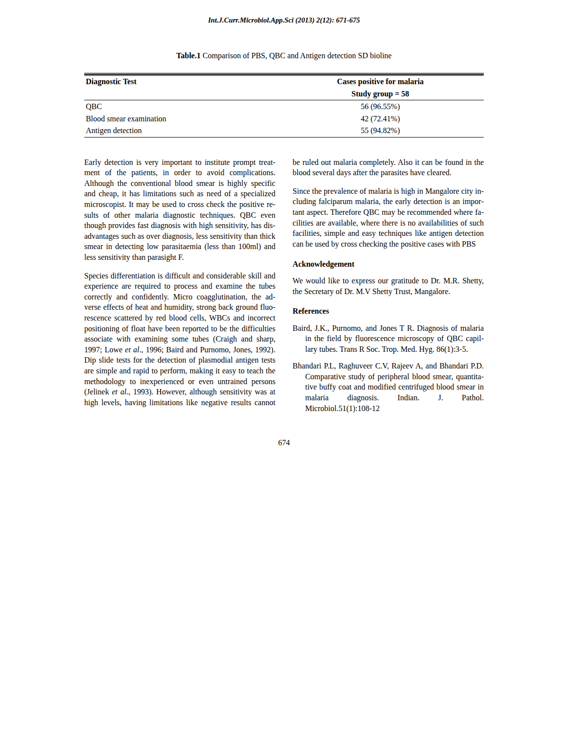Int.J.Curr.Microbiol.App.Sci (2013) 2(12): 671-675
Table.1 Comparison of PBS, QBC and Antigen detection SD bioline
| Diagnostic Test | Cases positive for malaria |
| --- | --- |
| | Study group = 58 |
| QBC | 56 (96.55%) |
| Blood smear examination | 42 (72.41%) |
| Antigen detection | 55 (94.82%) |
Early detection is very important to institute prompt treatment of the patients, in order to avoid complications. Although the conventional blood smear is highly specific and cheap, it has limitations such as need of a specialized microscopist. It may be used to cross check the positive results of other malaria diagnostic techniques. QBC even though provides fast diagnosis with high sensitivity, has disadvantages such as over diagnosis, less sensitivity than thick smear in detecting low parasitaemia (less than 100ml) and less sensitivity than parasight F.
Species differentiation is difficult and considerable skill and experience are required to process and examine the tubes correctly and confidently. Micro coagglutination, the adverse effects of heat and humidity, strong back ground fluorescence scattered by red blood cells, WBCs and incorrect positioning of float have been reported to be the difficulties associate with examining some tubes (Craigh and sharp, 1997; Lowe et al., 1996; Baird and Purnomo, Jones, 1992). Dip slide tests for the detection of plasmodial antigen tests are simple and rapid to perform, making it easy to teach the methodology to inexperienced or even untrained persons (Jelinek et al., 1993). However, although sensitivity was at high levels, having limitations like negative results cannot be ruled out malaria completely. Also it can be found in the blood several days after the parasites have cleared.
Since the prevalence of malaria is high in Mangalore city including falciparum malaria, the early detection is an important aspect. Therefore QBC may be recommended where facilities are available, where there is no availabilities of such facilities, simple and easy techniques like antigen detection can be used by cross checking the positive cases with PBS
Acknowledgement
We would like to express our gratitude to Dr. M.R. Shetty, the Secretary of Dr. M.V Shetty Trust, Mangalore.
References
Baird, J.K., Purnomo, and Jones T R. Diagnosis of malaria in the field by fluorescence microscopy of QBC capillary tubes. Trans R Soc. Trop. Med. Hyg. 86(1):3-5.
Bhandari P.L, Raghuveer C.V, Rajeev A, and Bhandari P.D. Comparative study of peripheral blood smear, quantitative buffy coat and modified centrifuged blood smear in malaria diagnosis. Indian. J. Pathol. Microbiol.51(1):108-12
674